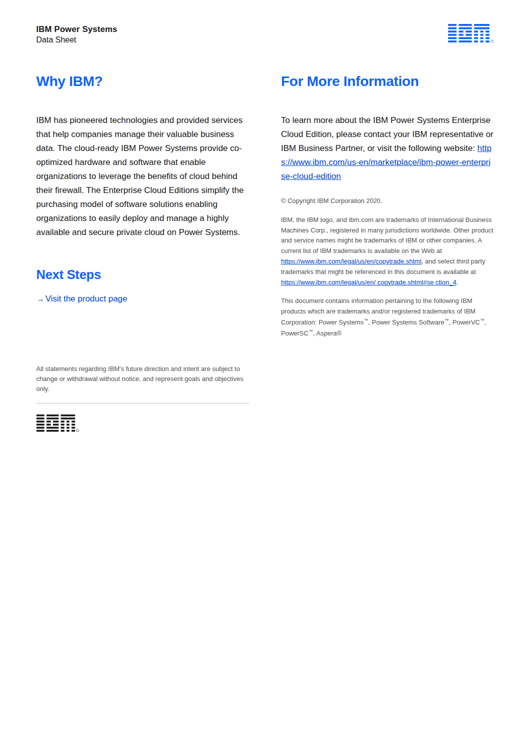IBM Power Systems
Data Sheet
Why IBM?
IBM has pioneered technologies and provided services that help companies manage their valuable business data. The cloud-ready IBM Power Systems provide co-optimized hardware and software that enable organizations to leverage the benefits of cloud behind their firewall. The Enterprise Cloud Editions simplify the purchasing model of software solutions enabling organizations to easily deploy and manage a highly available and secure private cloud on Power Systems.
Next Steps
→Visit the product page
All statements regarding IBM's future direction and intent are subject to change or withdrawal without notice, and represent goals and objectives only.
For More Information
To learn more about the IBM Power Systems Enterprise Cloud Edition, please contact your IBM representative or IBM Business Partner, or visit the following website: https://www.ibm.com/us-en/marketplace/ibm-power-enterprise-cloud-edition
© Copyright IBM Corporation 2020.
IBM, the IBM logo, and ibm.com are trademarks of International Business Machines Corp., registered in many jurisdictions worldwide. Other product and service names might be trademarks of IBM or other companies. A current list of IBM trademarks is available on the Web at https://www.ibm.com/legal/us/en/copytrade.shtml, and select third party trademarks that might be referenced in this document is available at https://www.ibm.com/legal/us/en/ copytrade.shtml#se ction_4.
This document contains information pertaining to the following IBM products which are trademarks and/or registered trademarks of IBM Corporation: Power Systems™, Power Systems Software™, PowerVC™, PowerSC™, Aspera®